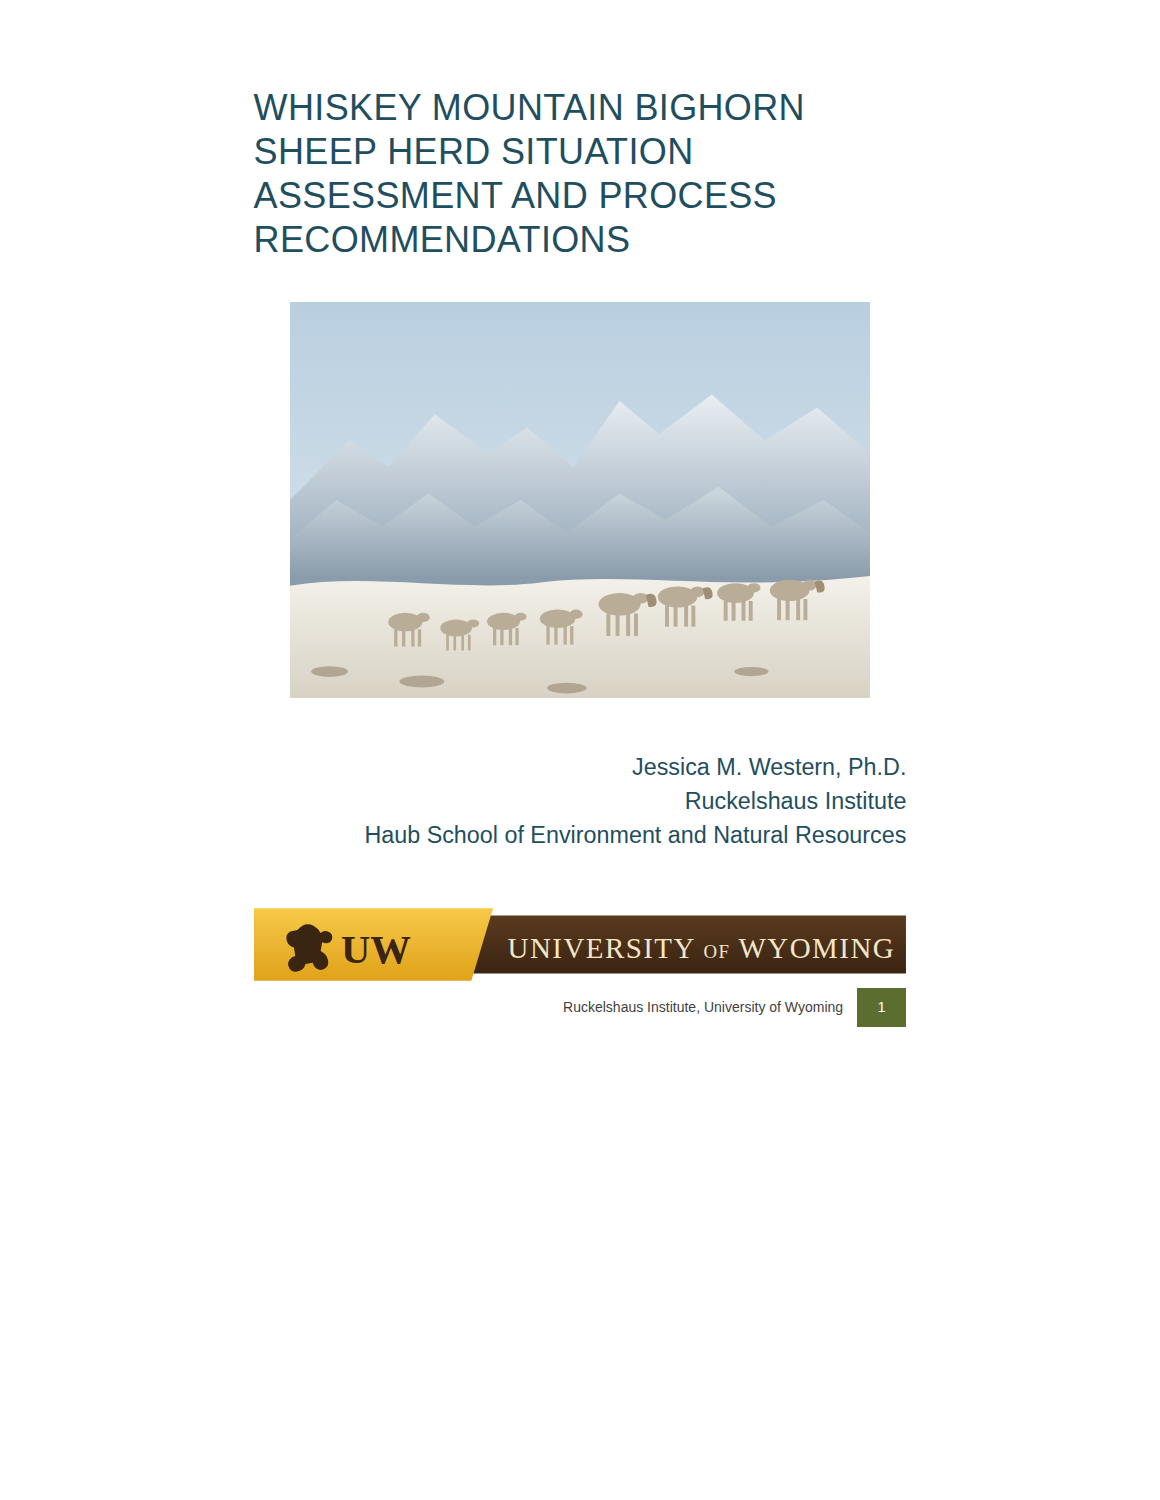Whiskey Mountain Bighorn Sheep Herd Situation Assessment and Process Recommendations
Jessica M. Western, Ph.D.
Ruckelshaus Institute
Haub School of Environment and Natural Resources
Ruckelshaus Institute, University of Wyoming
1